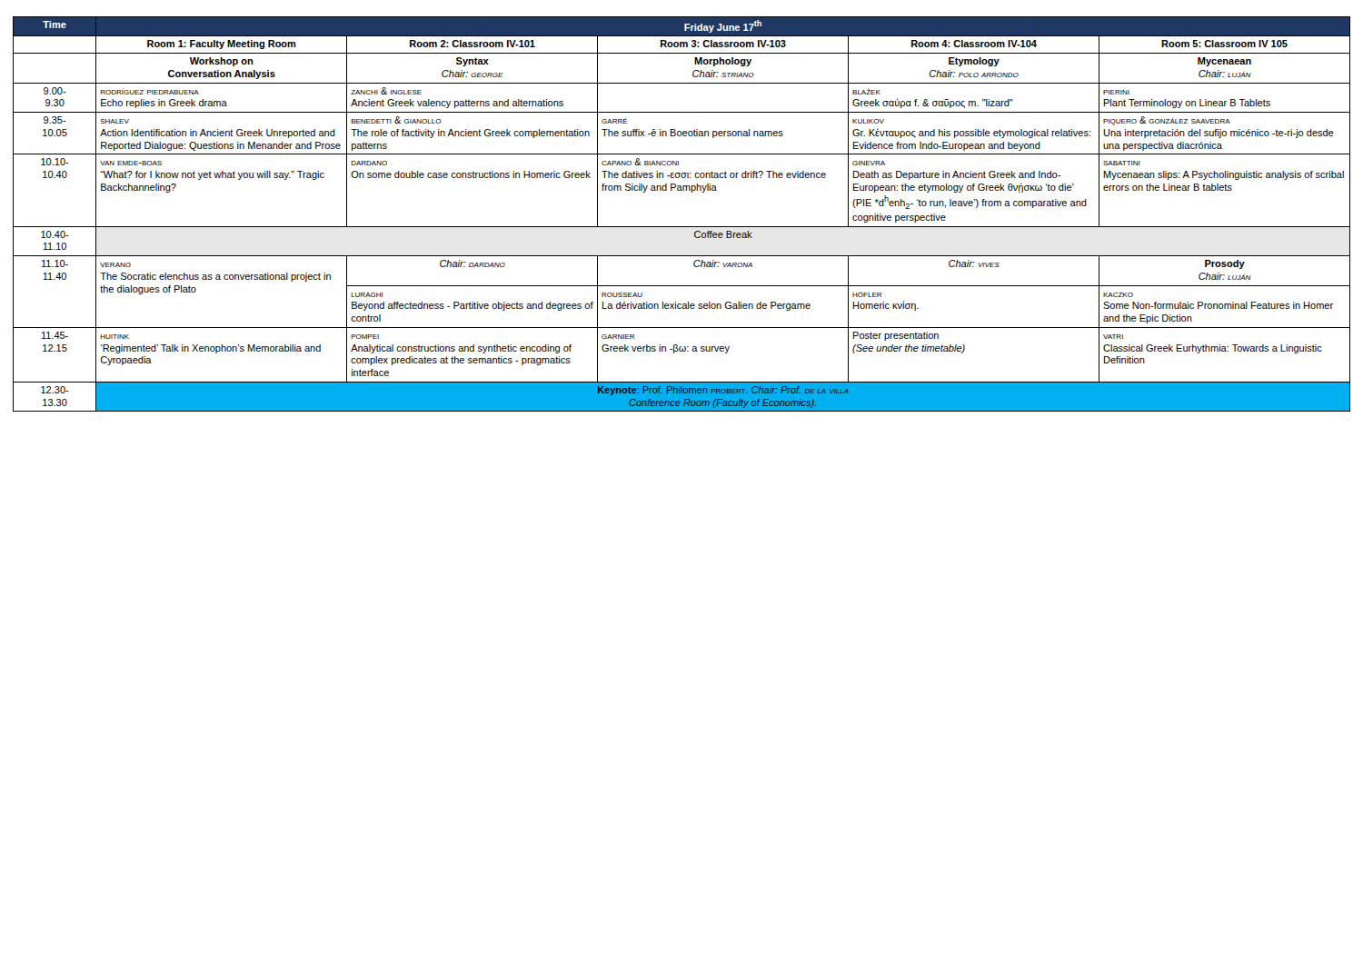| Time | Friday June 17 th |
| | Room 1: Faculty Meeting Room | Room 2: Classroom IV-101 | Room 3: Classroom IV-103 | Room 4: Classroom IV-104 | Room 5: Classroom IV 105 |
| | Workshop on Conversation Analysis | Syntax Chair: GEORGE | Morphology Chair: STRIANO | Etymology Chair: POLO ARRONDO | Mycenaean Chair: LUJÁN |
| 9.00- 9.30 | RODRÍGUEZ PIEDRABUENA Echo replies in Greek drama | ZANCHI & INGLESE Ancient Greek valency patterns and alternations | | BLAŽEK Greek σαύρα f. & σαῦρος m. "lizard" | PIERINI Plant Terminology on Linear B Tablets |
| 9.35- 10.05 | SHALEV Action Identification in Ancient Greek Unreported and Reported Dialogue: Questions in Menander and Prose | BENEDETTI & GIANOLLO The role of factivity in Ancient Greek complementation patterns | GARRÉ The suffix -ē in Boeotian personal names | KULIKOV Gr. Κένταυρος and his possible etymological relatives: Evidence from Indo-European and beyond | PIQUERO & GONZÁLEZ SAAVEDRA Una interpretación del sufijo micénico -te-ri-jo desde una perspectiva diacrónica |
| 10.10- 10.40 | VAN EMDE-BOAS “What? for I know not yet what you will say.” Tragic Backchanneling? | DARDANO On some double case constructions in Homeric Greek | CAPANO & BIANCONI The datives in -εσσι: contact or drift? The evidence from Sicily and Pamphylia | GINEVRA Death as Departure in Ancient Greek and Indo-European: the etymology of Greek θνῄσκω ‘to die’ (PIE *d h enh 2 - ‘to run, leave’) from a comparative and cognitive perspective | SABATTINI Mycenaean slips: A Psycholinguistic analysis of scribal errors on the Linear B tablets |
| 10.40- 11.10 | Coffee Break |
| 11.10- 11.40 | VERANO The Socratic elenchus as a conversational project in the dialogues of Plato | Chair: DARDANO | Chair: VARONA | Chair: VIVES | Prosody Chair: LUJÁN |
| LURAGHI Beyond affectedness - Partitive objects and degrees of control | ROUSSEAU La dérivation lexicale selon Galien de Pergame | HÖFLER Homeric κνίση. | KACZKO Some Non-formulaic Pronominal Features in Homer and the Epic Diction |
| 11.45- 12.15 | HUITINK ‘Regimented’ Talk in Xenophon’s Memorabilia and Cyropaedia | POMPEI Analytical constructions and synthetic encoding of complex predicates at the semantics - pragmatics interface | GARNIER Greek verbs in -βω: a survey | Poster presentation (See under the timetable) | VATRI Classical Greek Eurhythmia: Towards a Linguistic Definition |
| 12.30- 13.30 | Keynote : Prof. Philomen PROBERT . Chair: Prof. DE LA VILLA Conference Room (Faculty of Economics). |